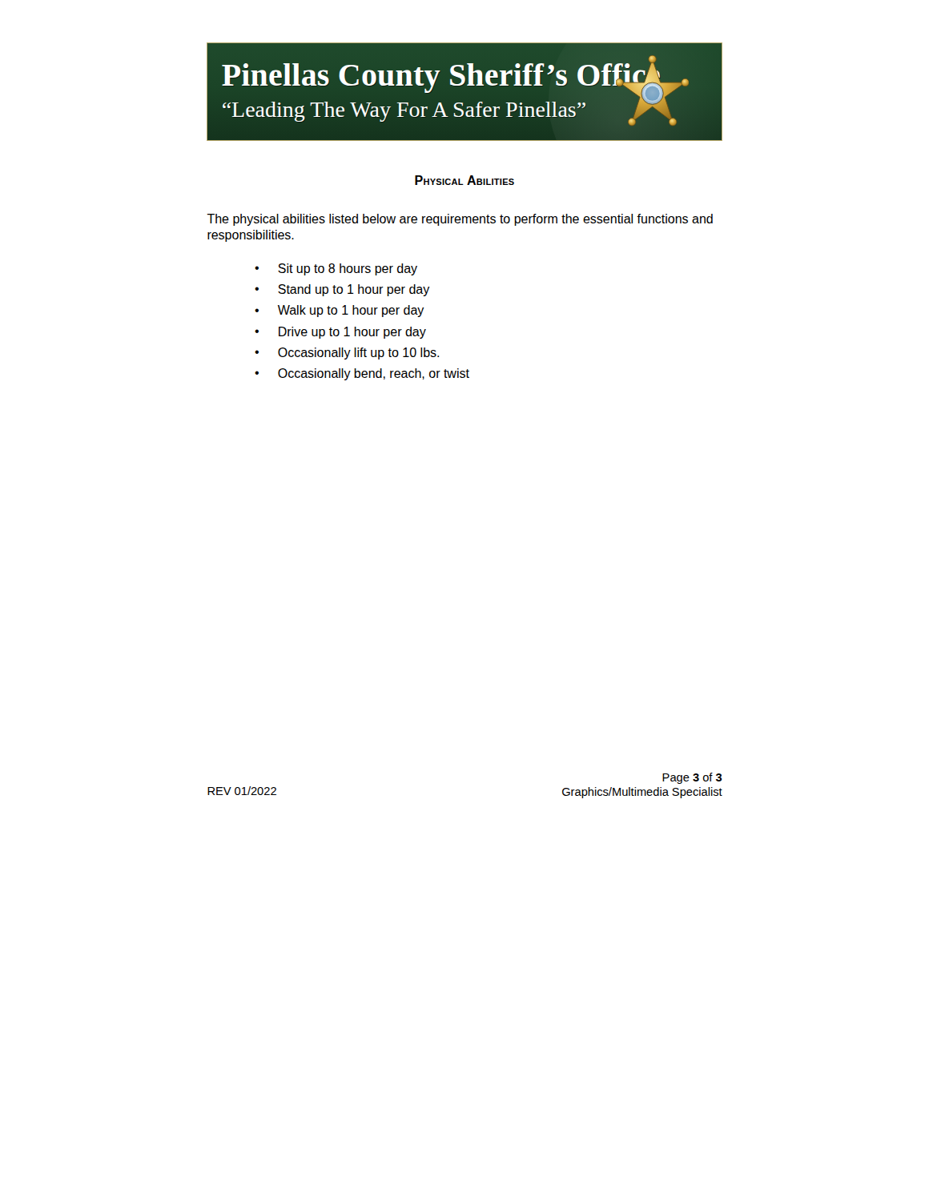Pinellas County Sheriff’s Office
“Leading The Way For A Safer Pinellas”
Physical Abilities
The physical abilities listed below are requirements to perform the essential functions and responsibilities.
Sit up to 8 hours per day
Stand up to 1 hour per day
Walk up to 1 hour per day
Drive up to 1 hour per day
Occasionally lift up to 10 lbs.
Occasionally bend, reach, or twist
REV 01/2022
Page 3 of 3
Graphics/Multimedia Specialist